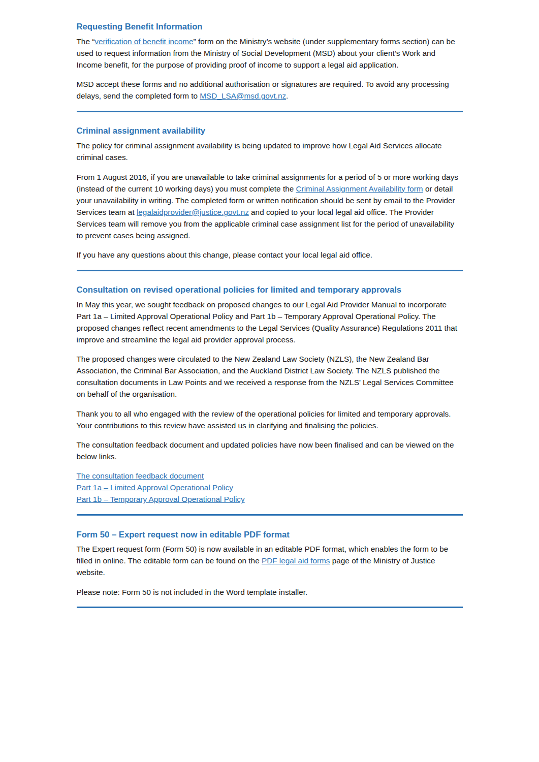Requesting Benefit Information
The “verification of benefit income” form on the Ministry’s website (under supplementary forms section) can be used to request information from the Ministry of Social Development (MSD) about your client’s Work and Income benefit, for the purpose of providing proof of income to support a legal aid application.
MSD accept these forms and no additional authorisation or signatures are required. To avoid any processing delays, send the completed form to MSD_LSA@msd.govt.nz.
Criminal assignment availability
The policy for criminal assignment availability is being updated to improve how Legal Aid Services allocate criminal cases.
From 1 August 2016, if you are unavailable to take criminal assignments for a period of 5 or more working days (instead of the current 10 working days) you must complete the Criminal Assignment Availability form or detail your unavailability in writing. The completed form or written notification should be sent by email to the Provider Services team at legalaidprovider@justice.govt.nz and copied to your local legal aid office. The Provider Services team will remove you from the applicable criminal case assignment list for the period of unavailability to prevent cases being assigned.
If you have any questions about this change, please contact your local legal aid office.
Consultation on revised operational policies for limited and temporary approvals
In May this year, we sought feedback on proposed changes to our Legal Aid Provider Manual to incorporate Part 1a – Limited Approval Operational Policy and Part 1b – Temporary Approval Operational Policy. The proposed changes reflect recent amendments to the Legal Services (Quality Assurance) Regulations 2011 that improve and streamline the legal aid provider approval process.
The proposed changes were circulated to the New Zealand Law Society (NZLS), the New Zealand Bar Association, the Criminal Bar Association, and the Auckland District Law Society. The NZLS published the consultation documents in Law Points and we received a response from the NZLS’ Legal Services Committee on behalf of the organisation.
Thank you to all who engaged with the review of the operational policies for limited and temporary approvals. Your contributions to this review have assisted us in clarifying and finalising the policies.
The consultation feedback document and updated policies have now been finalised and can be viewed on the below links.
The consultation feedback document Part 1a – Limited Approval Operational Policy Part 1b – Temporary Approval Operational Policy
Form 50 – Expert request now in editable PDF format
The Expert request form (Form 50) is now available in an editable PDF format, which enables the form to be filled in online. The editable form can be found on the PDF legal aid forms page of the Ministry of Justice website.
Please note: Form 50 is not included in the Word template installer.